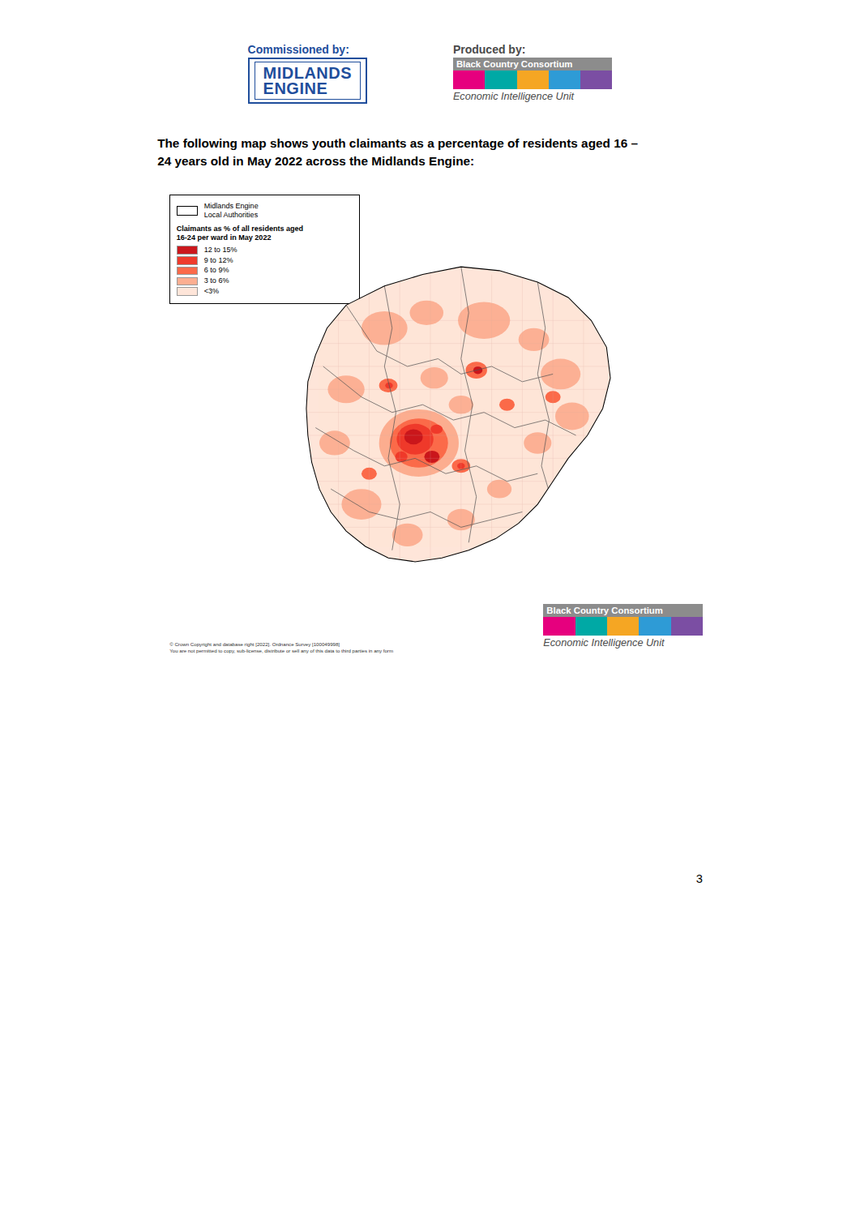Commissioned by:
MIDLANDS ENGINE
Produced by:
Black Country Consortium
Economic Intelligence Unit
The following map shows youth claimants as a percentage of residents aged 16 – 24 years old in May 2022 across the Midlands Engine:
Midlands Engine
Local Authorities
Claimants as % of all residents aged
16-24 per ward in May 2022
12 to 15%
9 to 12%
6 to 9%
3 to 6%
<3%
© Crown Copyright and database right [2022]. Ordnance Survey [100049998]
You are not permitted to copy, sub-license, distribute or sell any of this data to third parties in any form
Black Country Consortium
Economic Intelligence Unit
3